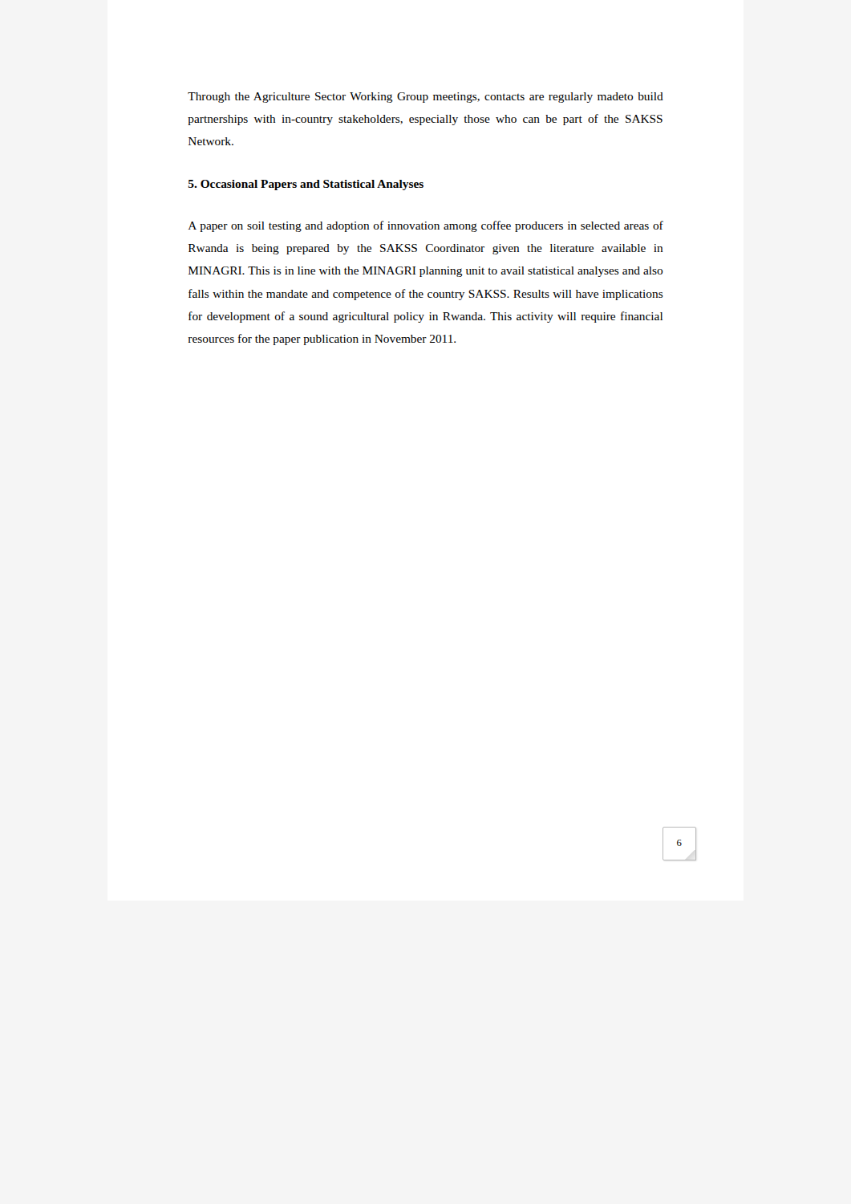Through the Agriculture Sector Working Group meetings, contacts are regularly madeto build partnerships with in-country stakeholders, especially those who can be part of the SAKSS Network.
5. Occasional Papers and Statistical Analyses
A paper on soil testing and adoption of innovation among coffee producers in selected areas of Rwanda is being prepared by the SAKSS Coordinator given the literature available in MINAGRI. This is in line with the MINAGRI planning unit to avail statistical analyses and also falls within the mandate and competence of the country SAKSS. Results will have implications for development of a sound agricultural policy in Rwanda. This activity will require financial resources for the paper publication in November 2011.
6